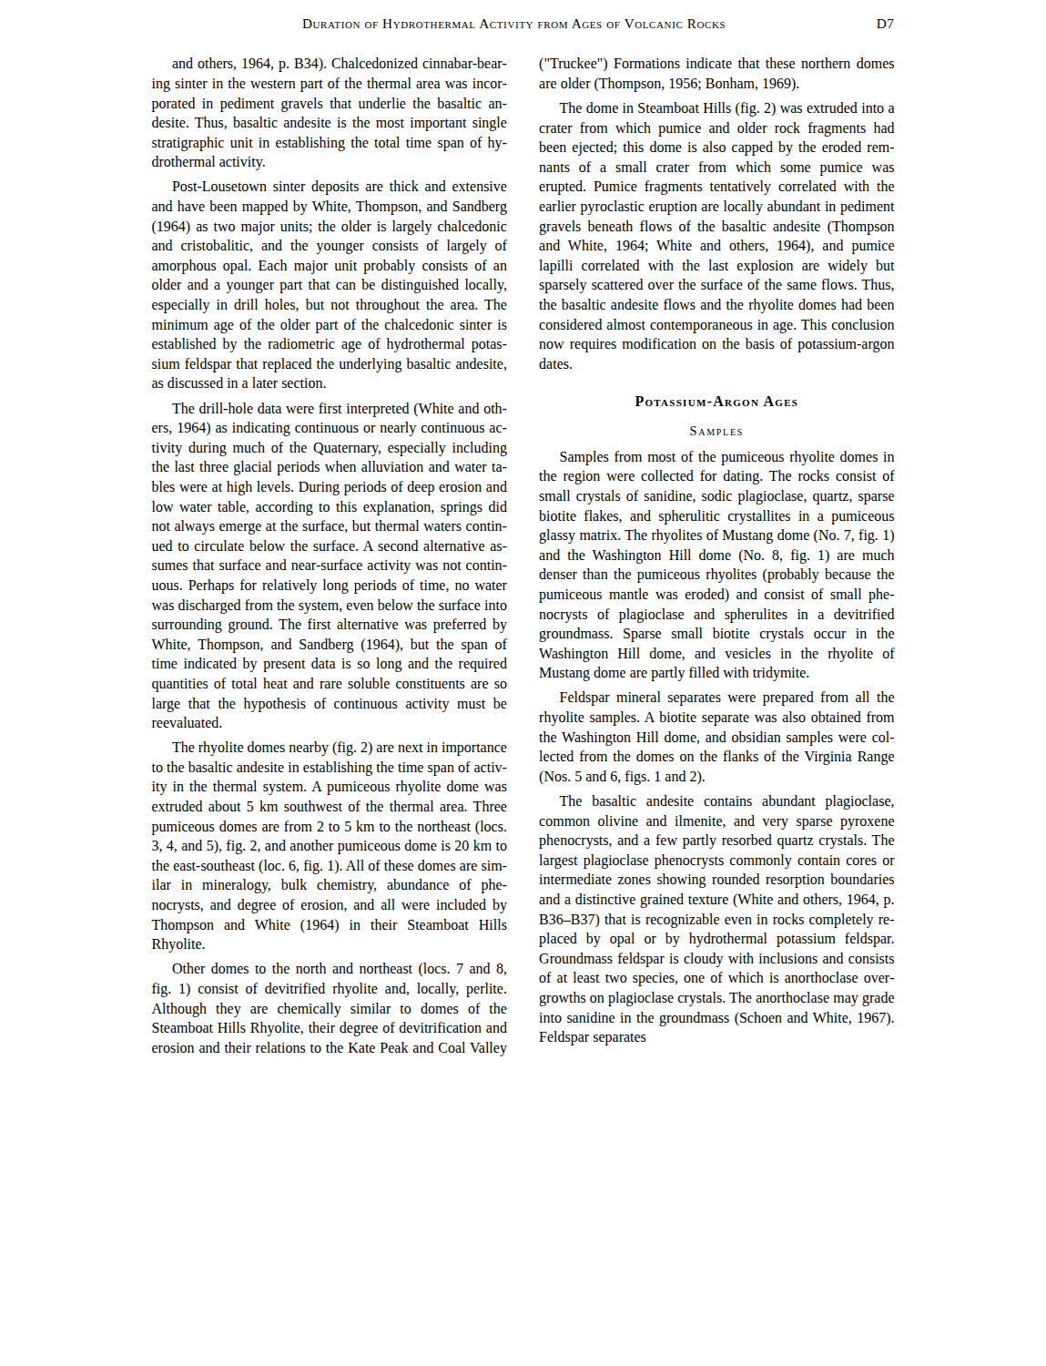Duration of Hydrothermal Activity from Ages of Volcanic Rocks D7
and others, 1964, p. B34). Chalcedonized cinnabar-bearing sinter in the western part of the thermal area was incorporated in pediment gravels that underlie the basaltic andesite. Thus, basaltic andesite is the most important single stratigraphic unit in establishing the total time span of hydrothermal activity.
Post-Lousetown sinter deposits are thick and extensive and have been mapped by White, Thompson, and Sandberg (1964) as two major units; the older is largely chalcedonic and cristobalitic, and the younger consists of largely of amorphous opal. Each major unit probably consists of an older and a younger part that can be distinguished locally, especially in drill holes, but not throughout the area. The minimum age of the older part of the chalcedonic sinter is established by the radiometric age of hydrothermal potassium feldspar that replaced the underlying basaltic andesite, as discussed in a later section.
The drill-hole data were first interpreted (White and others, 1964) as indicating continuous or nearly continuous activity during much of the Quaternary, especially including the last three glacial periods when alluviation and water tables were at high levels. During periods of deep erosion and low water table, according to this explanation, springs did not always emerge at the surface, but thermal waters continued to circulate below the surface. A second alternative assumes that surface and near-surface activity was not continuous. Perhaps for relatively long periods of time, no water was discharged from the system, even below the surface into surrounding ground. The first alternative was preferred by White, Thompson, and Sandberg (1964), but the span of time indicated by present data is so long and the required quantities of total heat and rare soluble constituents are so large that the hypothesis of continuous activity must be reevaluated.
The rhyolite domes nearby (fig. 2) are next in importance to the basaltic andesite in establishing the time span of activity in the thermal system. A pumiceous rhyolite dome was extruded about 5 km southwest of the thermal area. Three pumiceous domes are from 2 to 5 km to the northeast (locs. 3, 4, and 5), fig. 2, and another pumiceous dome is 20 km to the east-southeast (loc. 6, fig. 1). All of these domes are similar in mineralogy, bulk chemistry, abundance of phenocrysts, and degree of erosion, and all were included by Thompson and White (1964) in their Steamboat Hills Rhyolite.
Other domes to the north and northeast (locs. 7 and 8, fig. 1) consist of devitrified rhyolite and, locally, perlite. Although they are chemically similar to domes of the Steamboat Hills Rhyolite, their degree of devitrification and erosion and their relations to the Kate Peak and Coal Valley ("Truckee") Formations indicate that these northern domes are older (Thompson, 1956; Bonham, 1969).
The dome in Steamboat Hills (fig. 2) was extruded into a crater from which pumice and older rock fragments had been ejected; this dome is also capped by the eroded remnants of a small crater from which some pumice was erupted. Pumice fragments tentatively correlated with the earlier pyroclastic eruption are locally abundant in pediment gravels beneath flows of the basaltic andesite (Thompson and White, 1964; White and others, 1964), and pumice lapilli correlated with the last explosion are widely but sparsely scattered over the surface of the same flows. Thus, the basaltic andesite flows and the rhyolite domes had been considered almost contemporaneous in age. This conclusion now requires modification on the basis of potassium-argon dates.
Potassium-Argon Ages
Samples
Samples from most of the pumiceous rhyolite domes in the region were collected for dating. The rocks consist of small crystals of sanidine, sodic plagioclase, quartz, sparse biotite flakes, and spherulitic crystallites in a pumiceous glassy matrix. The rhyolites of Mustang dome (No. 7, fig. 1) and the Washington Hill dome (No. 8, fig. 1) are much denser than the pumiceous rhyolites (probably because the pumiceous mantle was eroded) and consist of small phenocrysts of plagioclase and spherulites in a devitrified groundmass. Sparse small biotite crystals occur in the Washington Hill dome, and vesicles in the rhyolite of Mustang dome are partly filled with tridymite.
Feldspar mineral separates were prepared from all the rhyolite samples. A biotite separate was also obtained from the Washington Hill dome, and obsidian samples were collected from the domes on the flanks of the Virginia Range (Nos. 5 and 6, figs. 1 and 2).
The basaltic andesite contains abundant plagioclase, common olivine and ilmenite, and very sparse pyroxene phenocrysts, and a few partly resorbed quartz crystals. The largest plagioclase phenocrysts commonly contain cores or intermediate zones showing rounded resorption boundaries and a distinctive grained texture (White and others, 1964, p. B36–B37) that is recognizable even in rocks completely replaced by opal or by hydrothermal potassium feldspar. Groundmass feldspar is cloudy with inclusions and consists of at least two species, one of which is anorthoclase overgrowths on plagioclase crystals. The anorthoclase may grade into sanidine in the groundmass (Schoen and White, 1967). Feldspar separates